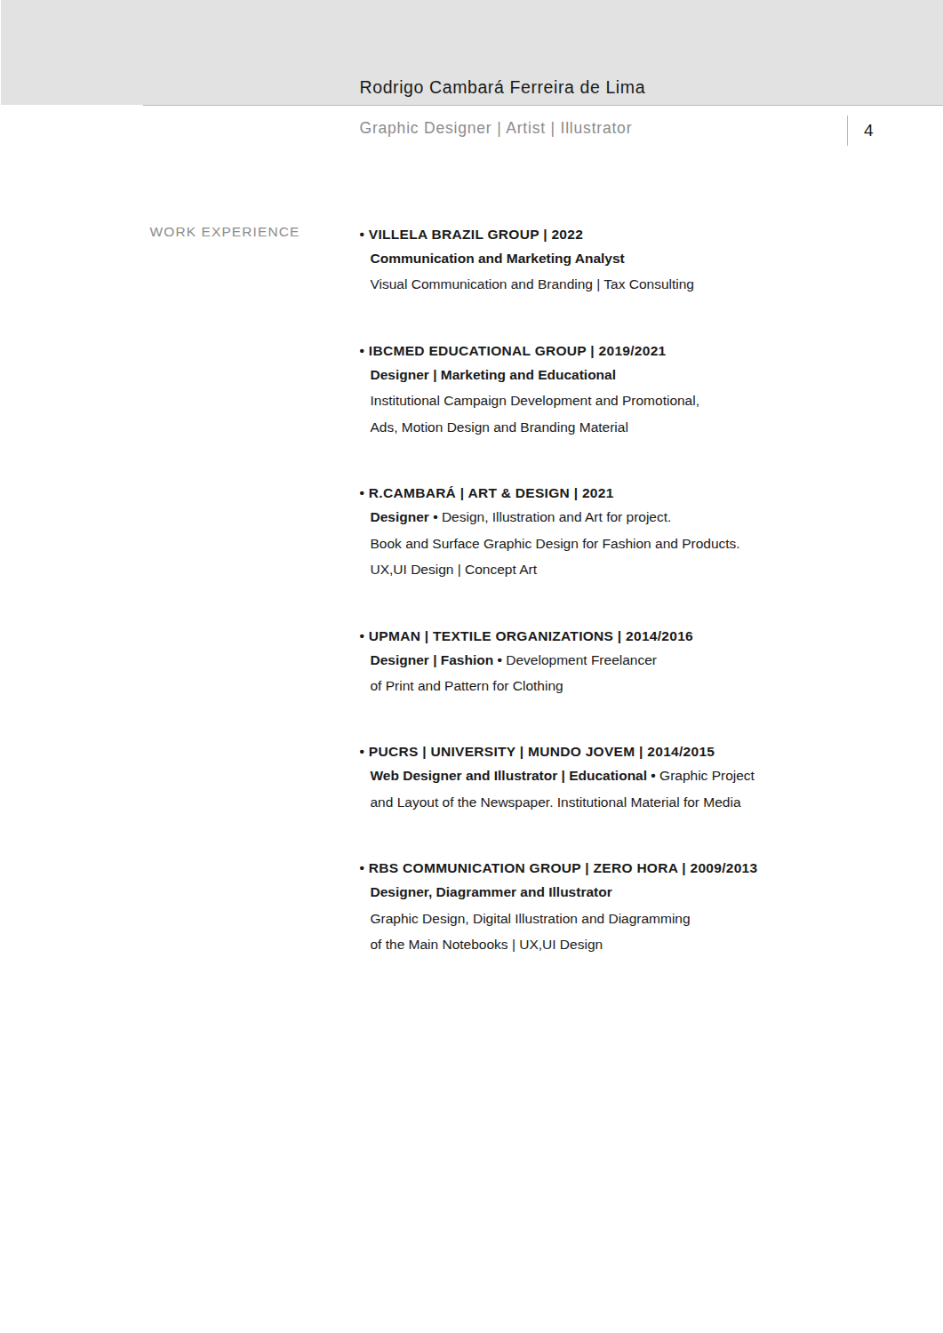Rodrigo Cambará Ferreira de Lima
Graphic Designer | Artist | Illustrator
4
WORK EXPERIENCE
• VILLELA BRAZIL GROUP | 2022
Communication and Marketing Analyst
Visual Communication and Branding | Tax Consulting
• IBCMED EDUCATIONAL GROUP | 2019/2021
Designer | Marketing and Educational
Institutional Campaign Development and Promotional,
Ads, Motion Design and Branding Material
• R.CAMBARÁ | ART & DESIGN | 2021
Designer • Design, Illustration and Art for project.
Book and Surface Graphic Design for Fashion and Products.
UX,UI Design | Concept Art
• UPMAN | TEXTILE ORGANIZATIONS | 2014/2016
Designer | Fashion • Development Freelancer
of Print and Pattern for Clothing
• PUCRS | UNIVERSITY | MUNDO JOVEM | 2014/2015
Web Designer and Illustrator | Educational • Graphic Project
and Layout of the Newspaper. Institutional Material for Media
• RBS COMMUNICATION GROUP | ZERO HORA | 2009/2013
Designer, Diagrammer and Illustrator
Graphic Design, Digital Illustration and Diagramming
of the Main Notebooks | UX,UI Design